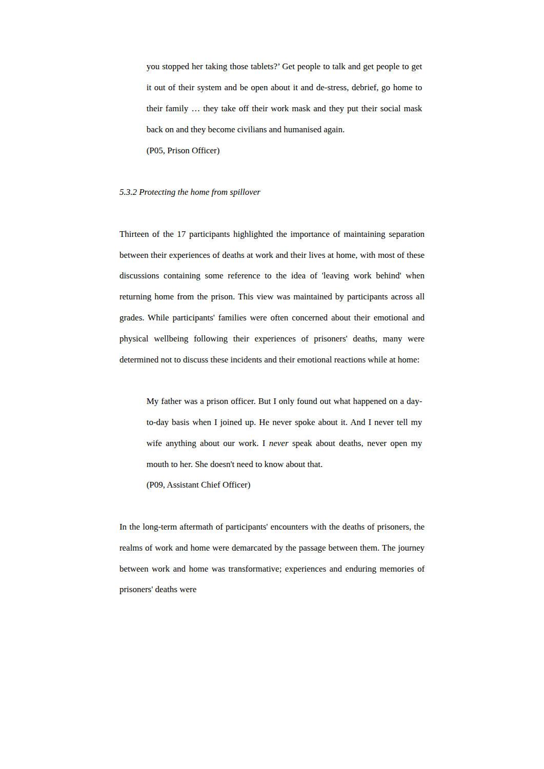you stopped her taking those tablets?’ Get people to talk and get people to get it out of their system and be open about it and de-stress, debrief, go home to their family … they take off their work mask and they put their social mask back on and they become civilians and humanised again.
(P05, Prison Officer)
5.3.2 Protecting the home from spillover
Thirteen of the 17 participants highlighted the importance of maintaining separation between their experiences of deaths at work and their lives at home, with most of these discussions containing some reference to the idea of 'leaving work behind' when returning home from the prison. This view was maintained by participants across all grades. While participants' families were often concerned about their emotional and physical wellbeing following their experiences of prisoners' deaths, many were determined not to discuss these incidents and their emotional reactions while at home:
My father was a prison officer. But I only found out what happened on a day-to-day basis when I joined up. He never spoke about it. And I never tell my wife anything about our work. I never speak about deaths, never open my mouth to her. She doesn't need to know about that.
(P09, Assistant Chief Officer)
In the long-term aftermath of participants' encounters with the deaths of prisoners, the realms of work and home were demarcated by the passage between them. The journey between work and home was transformative; experiences and enduring memories of prisoners' deaths were